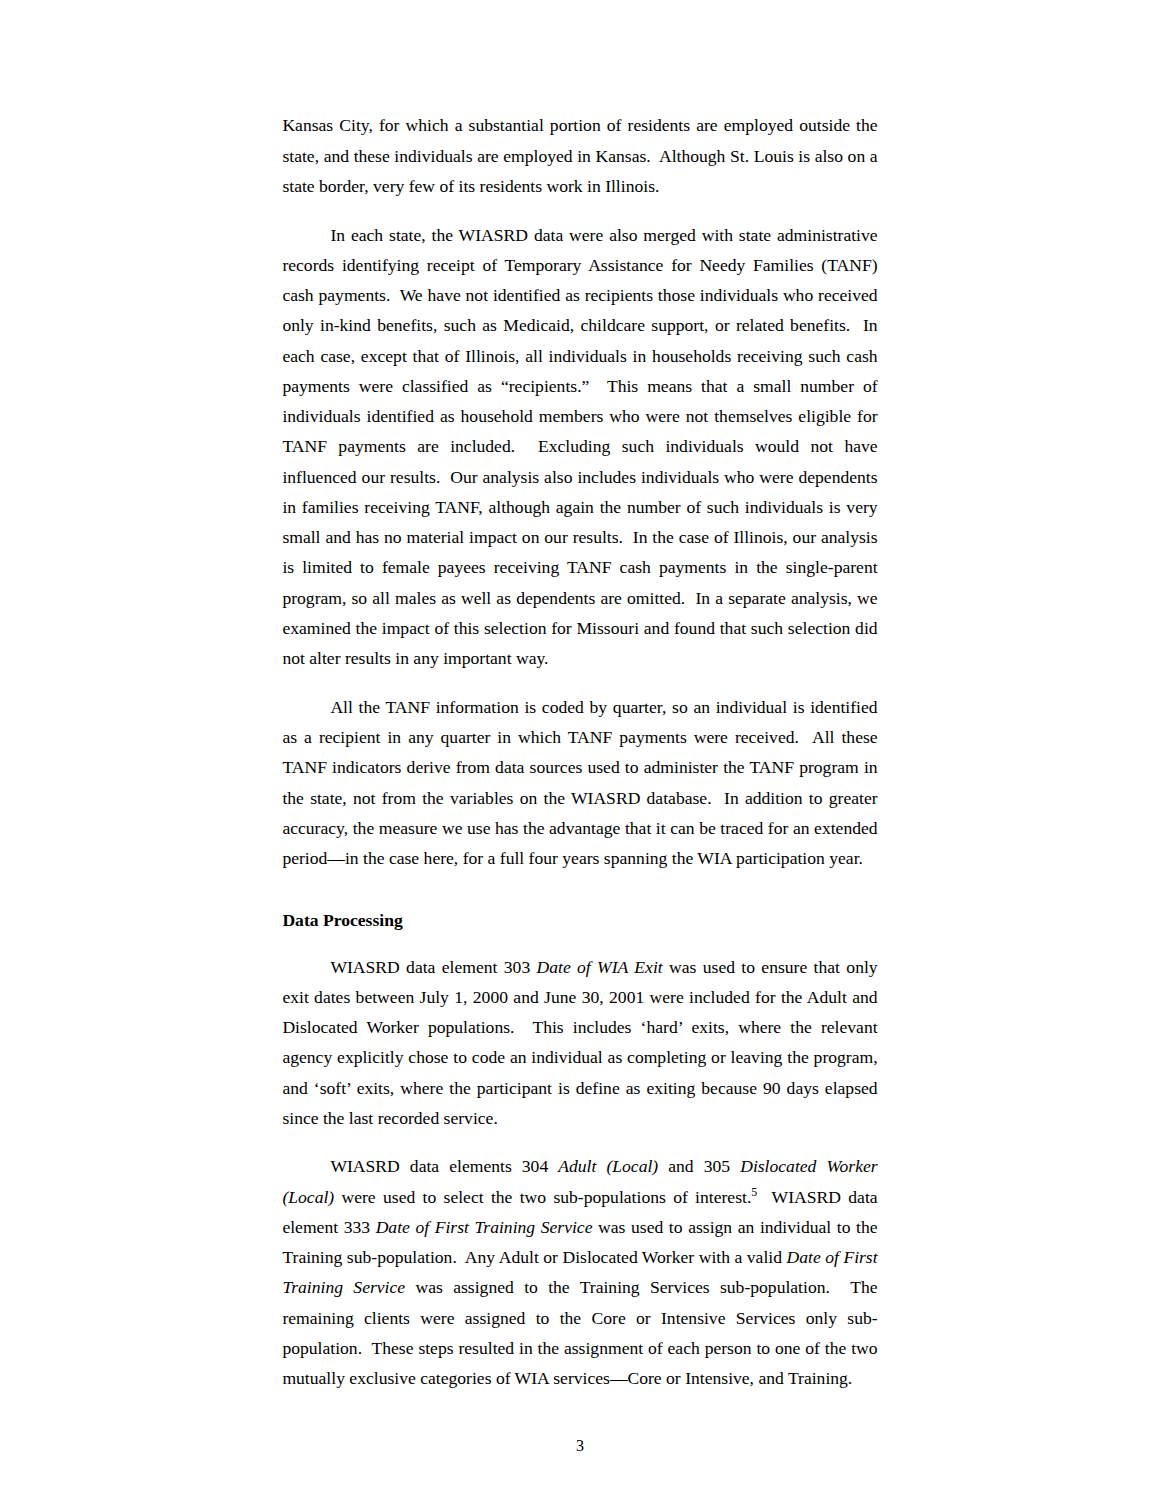Kansas City, for which a substantial portion of residents are employed outside the state, and these individuals are employed in Kansas. Although St. Louis is also on a state border, very few of its residents work in Illinois.
In each state, the WIASRD data were also merged with state administrative records identifying receipt of Temporary Assistance for Needy Families (TANF) cash payments. We have not identified as recipients those individuals who received only in-kind benefits, such as Medicaid, childcare support, or related benefits. In each case, except that of Illinois, all individuals in households receiving such cash payments were classified as “recipients.” This means that a small number of individuals identified as household members who were not themselves eligible for TANF payments are included. Excluding such individuals would not have influenced our results. Our analysis also includes individuals who were dependents in families receiving TANF, although again the number of such individuals is very small and has no material impact on our results. In the case of Illinois, our analysis is limited to female payees receiving TANF cash payments in the single-parent program, so all males as well as dependents are omitted. In a separate analysis, we examined the impact of this selection for Missouri and found that such selection did not alter results in any important way.
All the TANF information is coded by quarter, so an individual is identified as a recipient in any quarter in which TANF payments were received. All these TANF indicators derive from data sources used to administer the TANF program in the state, not from the variables on the WIASRD database. In addition to greater accuracy, the measure we use has the advantage that it can be traced for an extended period—in the case here, for a full four years spanning the WIA participation year.
Data Processing
WIASRD data element 303 Date of WIA Exit was used to ensure that only exit dates between July 1, 2000 and June 30, 2001 were included for the Adult and Dislocated Worker populations. This includes ‘hard’ exits, where the relevant agency explicitly chose to code an individual as completing or leaving the program, and ‘soft’ exits, where the participant is define as exiting because 90 days elapsed since the last recorded service.
WIASRD data elements 304 Adult (Local) and 305 Dislocated Worker (Local) were used to select the two sub-populations of interest.5 WIASRD data element 333 Date of First Training Service was used to assign an individual to the Training sub-population. Any Adult or Dislocated Worker with a valid Date of First Training Service was assigned to the Training Services sub-population. The remaining clients were assigned to the Core or Intensive Services only sub-population. These steps resulted in the assignment of each person to one of the two mutually exclusive categories of WIA services—Core or Intensive, and Training.
3